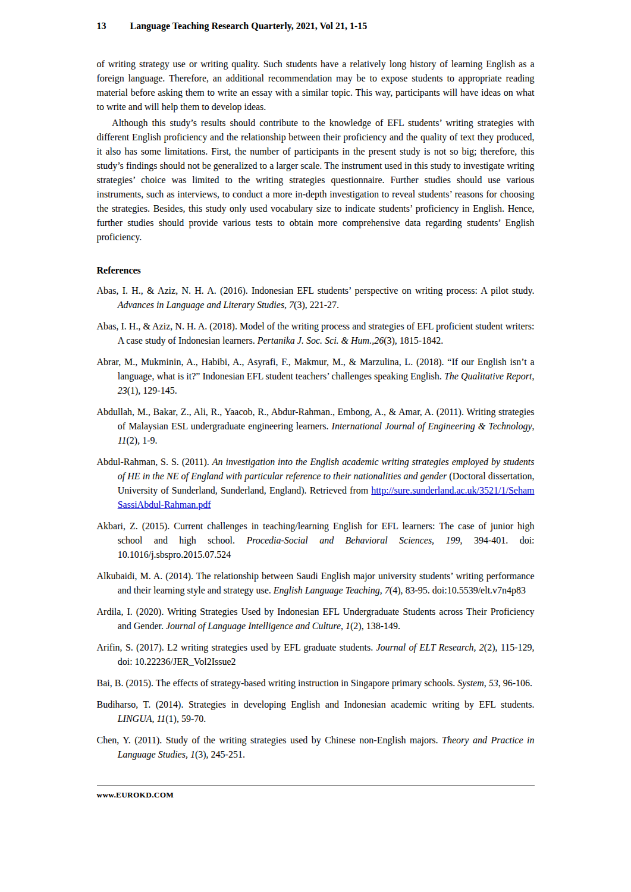13 Language Teaching Research Quarterly, 2021, Vol 21, 1-15
of writing strategy use or writing quality. Such students have a relatively long history of learning English as a foreign language. Therefore, an additional recommendation may be to expose students to appropriate reading material before asking them to write an essay with a similar topic. This way, participants will have ideas on what to write and will help them to develop ideas.
Although this study’s results should contribute to the knowledge of EFL students’ writing strategies with different English proficiency and the relationship between their proficiency and the quality of text they produced, it also has some limitations. First, the number of participants in the present study is not so big; therefore, this study’s findings should not be generalized to a larger scale. The instrument used in this study to investigate writing strategies’ choice was limited to the writing strategies questionnaire. Further studies should use various instruments, such as interviews, to conduct a more in-depth investigation to reveal students’ reasons for choosing the strategies. Besides, this study only used vocabulary size to indicate students’ proficiency in English. Hence, further studies should provide various tests to obtain more comprehensive data regarding students’ English proficiency.
References
Abas, I. H., & Aziz, N. H. A. (2016). Indonesian EFL students’ perspective on writing process: A pilot study. Advances in Language and Literary Studies, 7(3), 221-27.
Abas, I. H., & Aziz, N. H. A. (2018). Model of the writing process and strategies of EFL proficient student writers: A case study of Indonesian learners. Pertanika J. Soc. Sci. & Hum.,26(3), 1815-1842.
Abrar, M., Mukminin, A., Habibi, A., Asyrafi, F., Makmur, M., & Marzulina, L. (2018). “If our English isn’t a language, what is it?” Indonesian EFL student teachers’ challenges speaking English. The Qualitative Report, 23(1), 129-145.
Abdullah, M., Bakar, Z., Ali, R., Yaacob, R., Abdur-Rahman., Embong, A., & Amar, A. (2011). Writing strategies of Malaysian ESL undergraduate engineering learners. International Journal of Engineering & Technology, 11(2), 1-9.
Abdul-Rahman, S. S. (2011). An investigation into the English academic writing strategies employed by students of HE in the NE of England with particular reference to their nationalities and gender (Doctoral dissertation, University of Sunderland, Sunderland, England). Retrieved from http://sure.sunderland.ac.uk/3521/1/SehamSassiAbdul-Rahman.pdf
Akbari, Z. (2015). Current challenges in teaching/learning English for EFL learners: The case of junior high school and high school. Procedia-Social and Behavioral Sciences, 199, 394-401. doi: 10.1016/j.sbspro.2015.07.524
Alkubaidi, M. A. (2014). The relationship between Saudi English major university students’ writing performance and their learning style and strategy use. English Language Teaching, 7(4), 83-95. doi:10.5539/elt.v7n4p83
Ardila, I. (2020). Writing Strategies Used by Indonesian EFL Undergraduate Students across Their Proficiency and Gender. Journal of Language Intelligence and Culture, 1(2), 138-149.
Arifin, S. (2017). L2 writing strategies used by EFL graduate students. Journal of ELT Research, 2(2), 115-129, doi: 10.22236/JER_Vol2Issue2
Bai, B. (2015). The effects of strategy-based writing instruction in Singapore primary schools. System, 53, 96-106.
Budiharso, T. (2014). Strategies in developing English and Indonesian academic writing by EFL students. LINGUA, 11(1), 59-70.
Chen, Y. (2011). Study of the writing strategies used by Chinese non-English majors. Theory and Practice in Language Studies, 1(3), 245-251.
www.EUROKD.COM